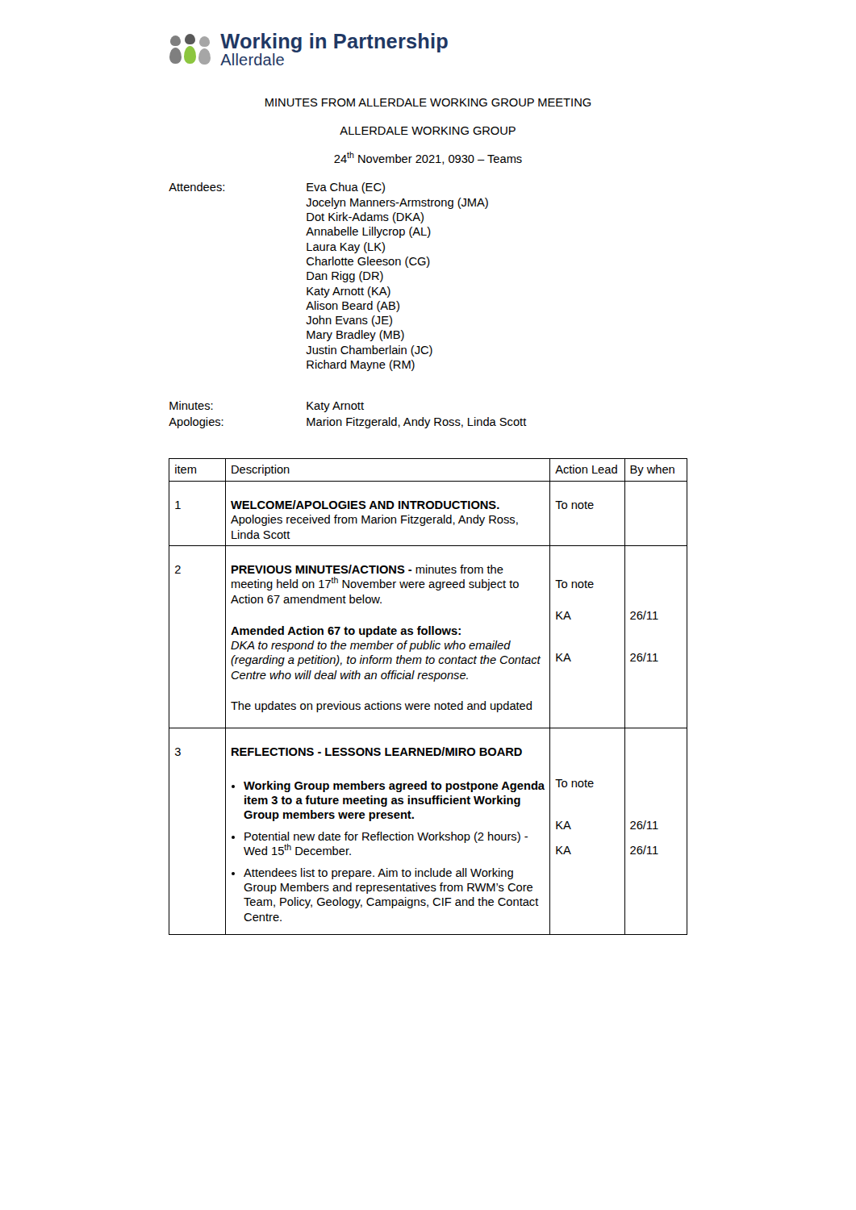Working in Partnership
Allerdale
MINUTES FROM ALLERDALE WORKING GROUP MEETING
ALLERDALE WORKING GROUP
24th November 2021, 0930 – Teams
| Attendees: | Eva Chua (EC) Jocelyn Manners-Armstrong (JMA) Dot Kirk-Adams (DKA) Annabelle Lillycrop (AL) Laura Kay (LK) Charlotte Gleeson (CG) Dan Rigg (DR) Katy Arnott (KA) Alison Beard (AB) John Evans (JE) Mary Bradley (MB) Justin Chamberlain (JC) Richard Mayne (RM) |
| Minutes: | Katy Arnott |
| Apologies: | Marion Fitzgerald, Andy Ross, Linda Scott |
| item | Description | Action Lead | By when |
| --- | --- | --- | --- |
| 1 | WELCOME/APOLOGIES AND INTRODUCTIONS. Apologies received from Marion Fitzgerald, Andy Ross, Linda Scott | To note | |
| 2 | PREVIOUS MINUTES/ACTIONS - minutes from the meeting held on 17 th November were agreed subject to Action 67 amendment below. Amended Action 67 to update as follows: DKA to respond to the member of public who emailed (regarding a petition), to inform them to contact the Contact Centre who will deal with an official response. The updates on previous actions were noted and updated | To note KA KA | 26/11 26/11 |
| 3 | REFLECTIONS - LESSONS LEARNED/MIRO BOARD Working Group members agreed to postpone Agenda item 3 to a future meeting as insufficient Working Group members were present. Potential new date for Reflection Workshop (2 hours) -Wed 15 th December. Attendees list to prepare. Aim to include all Working Group Members and representatives from RWM’s Core Team, Policy, Geology, Campaigns, CIF and the Contact Centre. | To note KA KA | 26/11 26/11 |